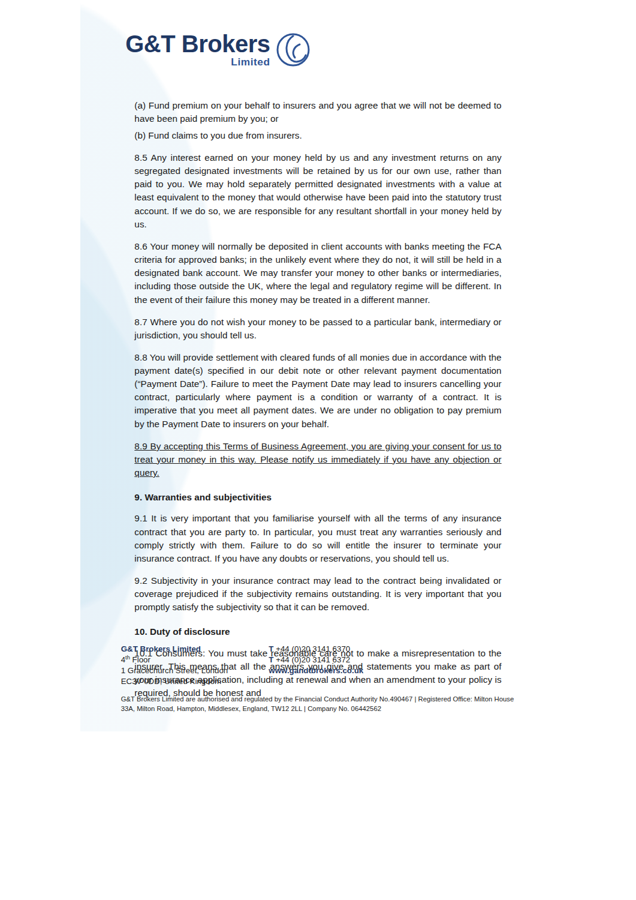G&T Brokers
Limited
(a) Fund premium on your behalf to insurers and you agree that we will not be deemed to have been paid premium by you; or
(b) Fund claims to you due from insurers.
8.5 Any interest earned on your money held by us and any investment returns on any segregated designated investments will be retained by us for our own use, rather than paid to you. We may hold separately permitted designated investments with a value at least equivalent to the money that would otherwise have been paid into the statutory trust account. If we do so, we are responsible for any resultant shortfall in your money held by us.
8.6 Your money will normally be deposited in client accounts with banks meeting the FCA criteria for approved banks; in the unlikely event where they do not, it will still be held in a designated bank account. We may transfer your money to other banks or intermediaries, including those outside the UK, where the legal and regulatory regime will be different. In the event of their failure this money may be treated in a different manner.
8.7 Where you do not wish your money to be passed to a particular bank, intermediary or jurisdiction, you should tell us.
8.8 You will provide settlement with cleared funds of all monies due in accordance with the payment date(s) specified in our debit note or other relevant payment documentation (“Payment Date”). Failure to meet the Payment Date may lead to insurers cancelling your contract, particularly where payment is a condition or warranty of a contract. It is imperative that you meet all payment dates. We are under no obligation to pay premium by the Payment Date to insurers on your behalf.
8.9 By accepting this Terms of Business Agreement, you are giving your consent for us to treat your money in this way. Please notify us immediately if you have any objection or query.
9. Warranties and subjectivities
9.1 It is very important that you familiarise yourself with all the terms of any insurance contract that you are party to. In particular, you must treat any warranties seriously and comply strictly with them. Failure to do so will entitle the insurer to terminate your insurance contract. If you have any doubts or reservations, you should tell us.
9.2 Subjectivity in your insurance contract may lead to the contract being invalidated or coverage prejudiced if the subjectivity remains outstanding. It is very important that you promptly satisfy the subjectivity so that it can be removed.
10. Duty of disclosure
10.1 Consumers: You must take reasonable care not to make a misrepresentation to the insurer. This means that all the answers you give and statements you make as part of your insurance application, including at renewal and when an amendment to your policy is required, should be honest and
G&T Brokers Limited
4th Floor
1 Gracechurch Street, London
EC3V 0DD, United Kingdom
T +44 (0)20 3141 6370
T +44 (0)20 3141 6372
www.gandtbrokers.co.uk
G&T Brokers Limited are authorised and regulated by the Financial Conduct Authority No.490467 | Registered Office: Milton House 33A, Milton Road, Hampton, Middlesex, England, TW12 2LL | Company No. 06442562